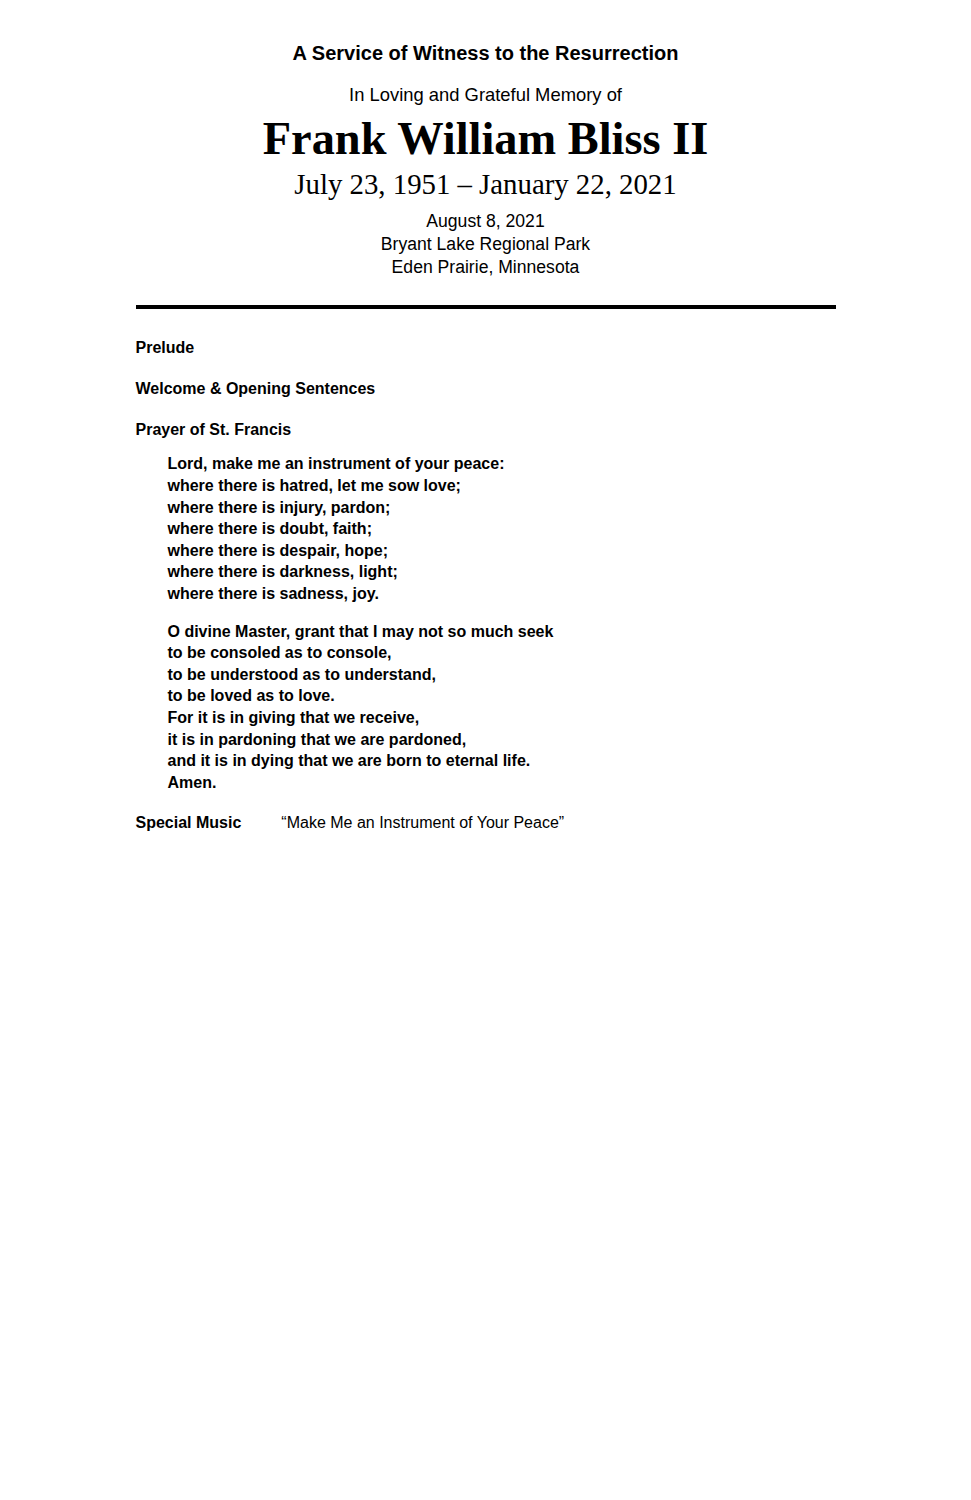A Service of Witness to the Resurrection
In Loving and Grateful Memory of
Frank William Bliss II
July 23, 1951 – January 22, 2021
August 8, 2021
Bryant Lake Regional Park
Eden Prairie, Minnesota
Prelude
Welcome & Opening Sentences
Prayer of St. Francis
Lord, make me an instrument of your peace: where there is hatred, let me sow love; where there is injury, pardon; where there is doubt, faith; where there is despair, hope; where there is darkness, light; where there is sadness, joy.
O divine Master, grant that I may not so much seek to be consoled as to console, to be understood as to understand, to be loved as to love. For it is in giving that we receive, it is in pardoning that we are pardoned, and it is in dying that we are born to eternal life. Amen.
Special Music
“Make Me an Instrument of Your Peace”